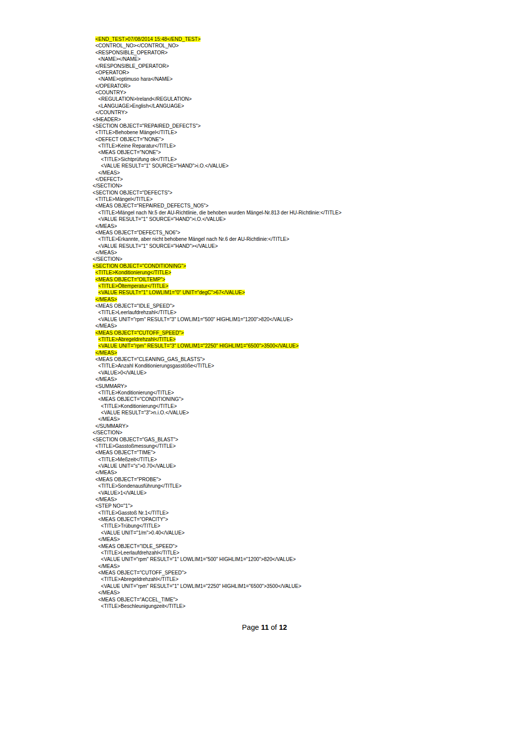<END_TEST>07/08/2014 15:48</END_TEST>
    <CONTROL_NO></CONTROL_NO>
    <RESPONSIBLE_OPERATOR>
      <NAME></NAME>
    </RESPONSIBLE_OPERATOR>
    <OPERATOR>
      <NAME>optimuso hara</NAME>
    </OPERATOR>
    <COUNTRY>
      <REGULATION>Ireland</REGULATION>
      <LANGUAGE>English</LANGUAGE>
    </COUNTRY>
  </HEADER>
  <SECTION OBJECT="REPAIRED_DEFECTS">
    <TITLE>Behobene Mängel</TITLE>
    <DEFECT OBJECT="NONE">
      <TITLE>Keine Reparatur</TITLE>
      <MEAS OBJECT="NONE">
        <TITLE>Sichtprüfung ok</TITLE>
        <VALUE RESULT="1" SOURCE="HAND">i.O.</VALUE>
      </MEAS>
    </DEFECT>
  </SECTION>
  <SECTION OBJECT="DEFECTS">
    <TITLE>Mängel</TITLE>
    <MEAS OBJECT="REPAIRED_DEFECTS_NO5">
      <TITLE>Mängel nach Nr.5 der AU-Richtlinie, die behoben wurden Mängel-Nr.813 der HU-Richtlinie:</TITLE>
      <VALUE RESULT="1" SOURCE="HAND">i.O.</VALUE>
    </MEAS>
    <MEAS OBJECT="DEFECTS_NO6">
      <TITLE>Erkannte, aber nicht behobene Mängel nach Nr.6 der AU-Richtlinie:</TITLE>
      <VALUE RESULT="1" SOURCE="HAND"></VALUE>
    </MEAS>
  </SECTION>
  <SECTION OBJECT="CONDITIONING">
    <TITLE>Konditionierung</TITLE>
    <MEAS OBJECT="OILTEMP">
      <TITLE>Öltemperatur</TITLE>
      <VALUE RESULT="1" LOWLIM1="0" UNIT="degC">67</VALUE>
    </MEAS>
    <MEAS OBJECT="IDLE_SPEED">
      <TITLE>Leerlaufdrehzahl</TITLE>
      <VALUE UNIT="rpm" RESULT="3" LOWLIM1="500" HIGHLIM1="1200">820</VALUE>
    </MEAS>
    <MEAS OBJECT="CUTOFF_SPEED">
      <TITLE>Abregeldrehzahl</TITLE>
      <VALUE UNIT="rpm" RESULT="3" LOWLIM1="2250" HIGHLIM1="6500">3500</VALUE>
    </MEAS>
    <MEAS OBJECT="CLEANING_GAS_BLASTS">
      <TITLE>Anzahl Konditionierungsgasstöße</TITLE>
      <VALUE>0</VALUE>
    </MEAS>
    <SUMMARY>
      <TITLE>Konditionierung</TITLE>
      <MEAS OBJECT="CONDITIONING">
        <TITLE>Konditionierung</TITLE>
        <VALUE RESULT="3">n.i.O.</VALUE>
      </MEAS>
    </SUMMARY>
  </SECTION>
  <SECTION OBJECT="GAS_BLAST">
    <TITLE>Gasstoßmessung</TITLE>
    <MEAS OBJECT="TIME">
      <TITLE>Meßzeit</TITLE>
      <VALUE UNIT="s">0.70</VALUE>
    </MEAS>
    <MEAS OBJECT="PROBE">
      <TITLE>Sondenausführung</TITLE>
      <VALUE>1</VALUE>
    </MEAS>
    <STEP NO="1">
      <TITLE>Gasstoß Nr.1</TITLE>
      <MEAS OBJECT="OPACITY">
        <TITLE>Trübung</TITLE>
        <VALUE UNIT="1/m">0.40</VALUE>
      </MEAS>
      <MEAS OBJECT="IDLE_SPEED">
        <TITLE>Leerlaufdrehzahl</TITLE>
        <VALUE UNIT="rpm" RESULT="1" LOWLIM1="500" HIGHLIM1="1200">820</VALUE>
      </MEAS>
      <MEAS OBJECT="CUTOFF_SPEED">
        <TITLE>Abregeldrehzahl</TITLE>
        <VALUE UNIT="rpm" RESULT="1" LOWLIM1="2250" HIGHLIM1="6500">3500</VALUE>
      </MEAS>
      <MEAS OBJECT="ACCEL_TIME">
        <TITLE>Beschleunigungzeit</TITLE>
Page 11 of 12